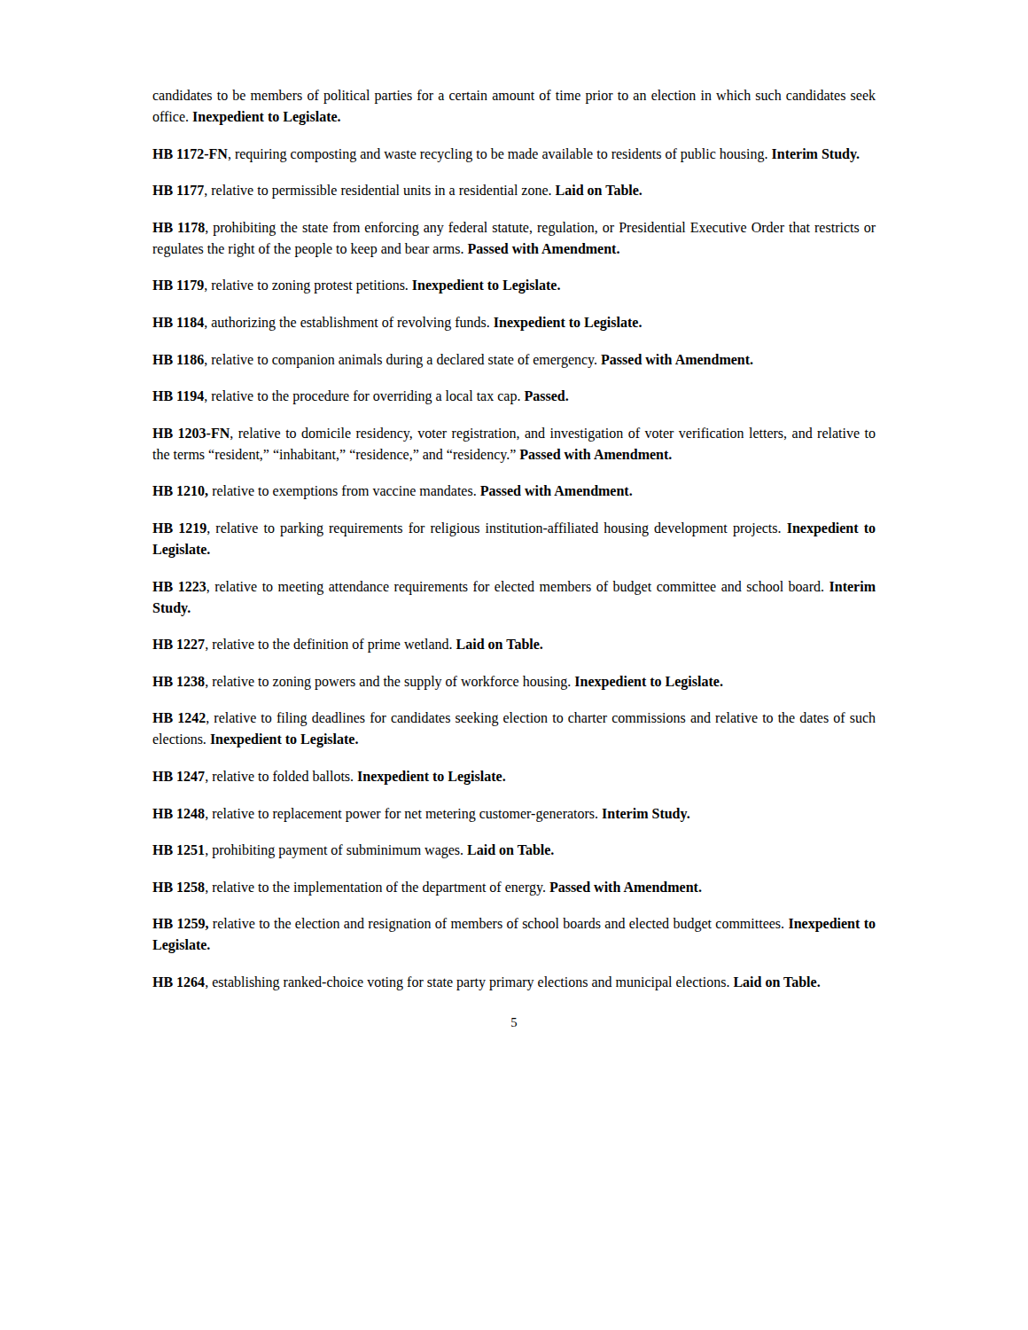candidates to be members of political parties for a certain amount of time prior to an election in which such candidates seek office. Inexpedient to Legislate.
HB 1172-FN, requiring composting and waste recycling to be made available to residents of public housing. Interim Study.
HB 1177, relative to permissible residential units in a residential zone. Laid on Table.
HB 1178, prohibiting the state from enforcing any federal statute, regulation, or Presidential Executive Order that restricts or regulates the right of the people to keep and bear arms. Passed with Amendment.
HB 1179, relative to zoning protest petitions. Inexpedient to Legislate.
HB 1184, authorizing the establishment of revolving funds. Inexpedient to Legislate.
HB 1186, relative to companion animals during a declared state of emergency. Passed with Amendment.
HB 1194, relative to the procedure for overriding a local tax cap. Passed.
HB 1203-FN, relative to domicile residency, voter registration, and investigation of voter verification letters, and relative to the terms “resident,” “inhabitant,” “residence,” and “residency.” Passed with Amendment.
HB 1210, relative to exemptions from vaccine mandates. Passed with Amendment.
HB 1219, relative to parking requirements for religious institution-affiliated housing development projects. Inexpedient to Legislate.
HB 1223, relative to meeting attendance requirements for elected members of budget committee and school board. Interim Study.
HB 1227, relative to the definition of prime wetland. Laid on Table.
HB 1238, relative to zoning powers and the supply of workforce housing. Inexpedient to Legislate.
HB 1242, relative to filing deadlines for candidates seeking election to charter commissions and relative to the dates of such elections. Inexpedient to Legislate.
HB 1247, relative to folded ballots. Inexpedient to Legislate.
HB 1248, relative to replacement power for net metering customer-generators. Interim Study.
HB 1251, prohibiting payment of subminimum wages. Laid on Table.
HB 1258, relative to the implementation of the department of energy. Passed with Amendment.
HB 1259, relative to the election and resignation of members of school boards and elected budget committees. Inexpedient to Legislate.
HB 1264, establishing ranked-choice voting for state party primary elections and municipal elections. Laid on Table.
5